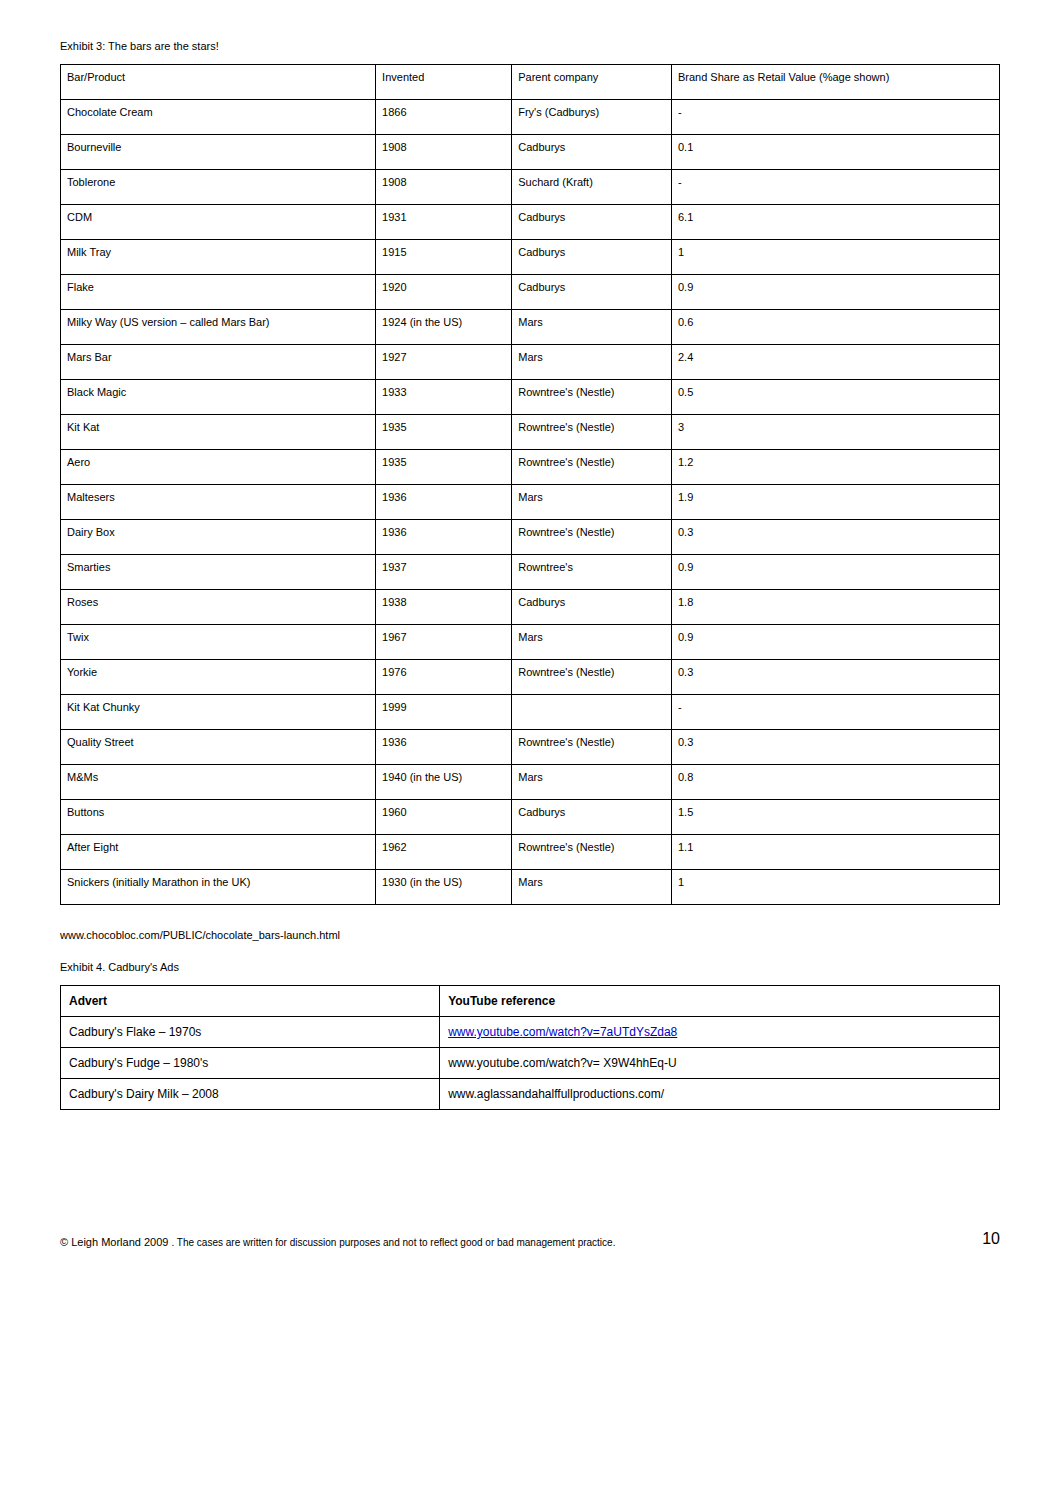Exhibit 3: The bars are the stars!
| Bar/Product | Invented | Parent company | Brand Share as Retail Value (%age shown) |
| --- | --- | --- | --- |
| Chocolate Cream | 1866 | Fry's (Cadburys) | - |
| Bourneville | 1908 | Cadburys | 0.1 |
| Toblerone | 1908 | Suchard (Kraft) | - |
| CDM | 1931 | Cadburys | 6.1 |
| Milk Tray | 1915 | Cadburys | 1 |
| Flake | 1920 | Cadburys | 0.9 |
| Milky Way (US version – called Mars Bar) | 1924 (in the US) | Mars | 0.6 |
| Mars Bar | 1927 | Mars | 2.4 |
| Black Magic | 1933 | Rowntree's (Nestle) | 0.5 |
| Kit Kat | 1935 | Rowntree's (Nestle) | 3 |
| Aero | 1935 | Rowntree's (Nestle) | 1.2 |
| Maltesers | 1936 | Mars | 1.9 |
| Dairy Box | 1936 | Rowntree's (Nestle) | 0.3 |
| Smarties | 1937 | Rowntree's | 0.9 |
| Roses | 1938 | Cadburys | 1.8 |
| Twix | 1967 | Mars | 0.9 |
| Yorkie | 1976 | Rowntree's (Nestle) | 0.3 |
| Kit Kat Chunky | 1999 | | - |
| Quality Street | 1936 | Rowntree's (Nestle) | 0.3 |
| M&Ms | 1940 (in the US) | Mars | 0.8 |
| Buttons | 1960 | Cadburys | 1.5 |
| After Eight | 1962 | Rowntree's (Nestle) | 1.1 |
| Snickers (initially Marathon in the UK) | 1930 (in the US) | Mars | 1 |
www.chocobloc.com/PUBLIC/chocolate_bars-launch.html
Exhibit 4. Cadbury's Ads
| Advert | YouTube reference |
| --- | --- |
| Cadbury's Flake – 1970s | www.youtube.com/watch?v=7aUTdYsZda8 |
| Cadbury's Fudge – 1980's | www.youtube.com/watch?v= X9W4hhEq-U |
| Cadbury's Dairy Milk – 2008 | www.aglassandahalffullproductions.com/ |
© Leigh Morland 2009 . The cases are written for discussion purposes and not to reflect good or bad management practice.
10